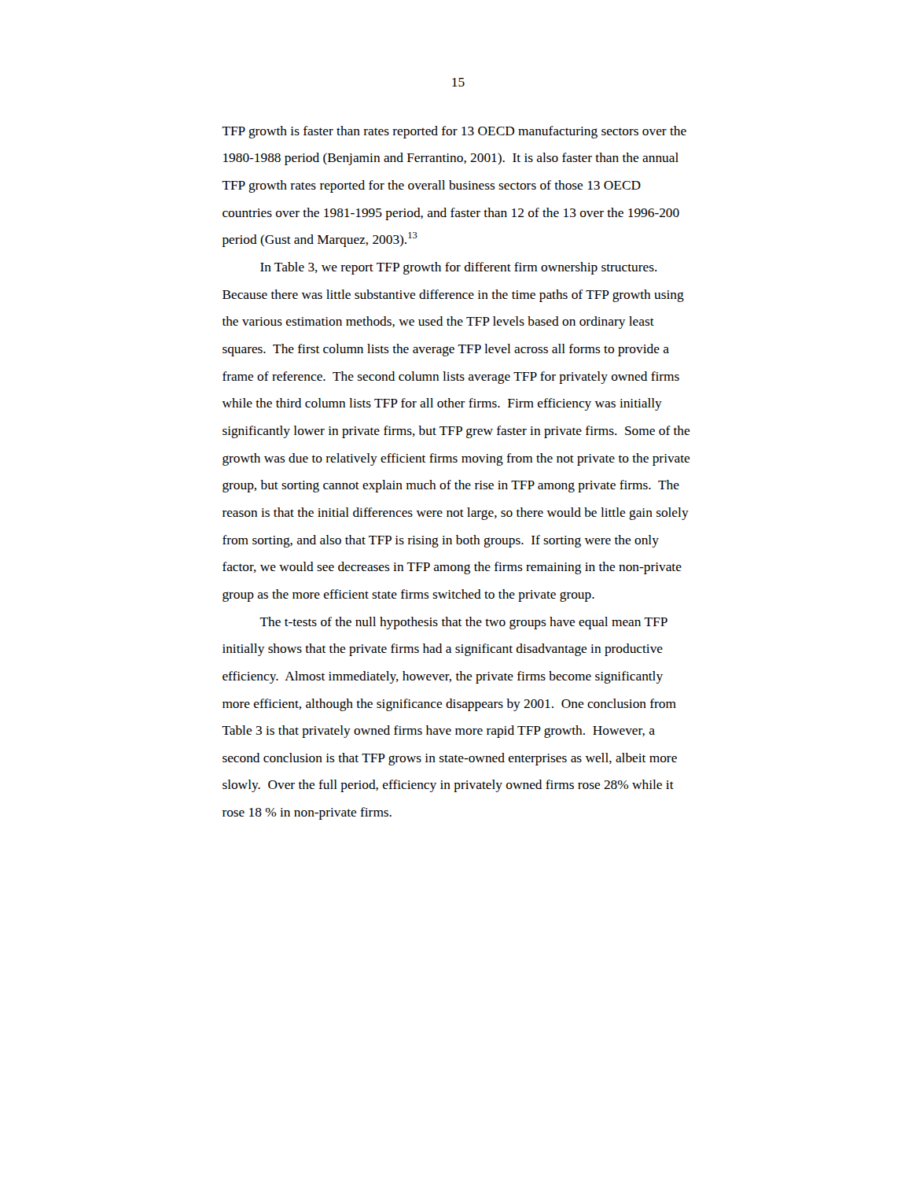15
TFP growth is faster than rates reported for 13 OECD manufacturing sectors over the 1980-1988 period (Benjamin and Ferrantino, 2001). It is also faster than the annual TFP growth rates reported for the overall business sectors of those 13 OECD countries over the 1981-1995 period, and faster than 12 of the 13 over the 1996-200 period (Gust and Marquez, 2003).13
In Table 3, we report TFP growth for different firm ownership structures. Because there was little substantive difference in the time paths of TFP growth using the various estimation methods, we used the TFP levels based on ordinary least squares. The first column lists the average TFP level across all forms to provide a frame of reference. The second column lists average TFP for privately owned firms while the third column lists TFP for all other firms. Firm efficiency was initially significantly lower in private firms, but TFP grew faster in private firms. Some of the growth was due to relatively efficient firms moving from the not private to the private group, but sorting cannot explain much of the rise in TFP among private firms. The reason is that the initial differences were not large, so there would be little gain solely from sorting, and also that TFP is rising in both groups. If sorting were the only factor, we would see decreases in TFP among the firms remaining in the non-private group as the more efficient state firms switched to the private group.
The t-tests of the null hypothesis that the two groups have equal mean TFP initially shows that the private firms had a significant disadvantage in productive efficiency. Almost immediately, however, the private firms become significantly more efficient, although the significance disappears by 2001. One conclusion from Table 3 is that privately owned firms have more rapid TFP growth. However, a second conclusion is that TFP grows in state-owned enterprises as well, albeit more slowly. Over the full period, efficiency in privately owned firms rose 28% while it rose 18 % in non-private firms.